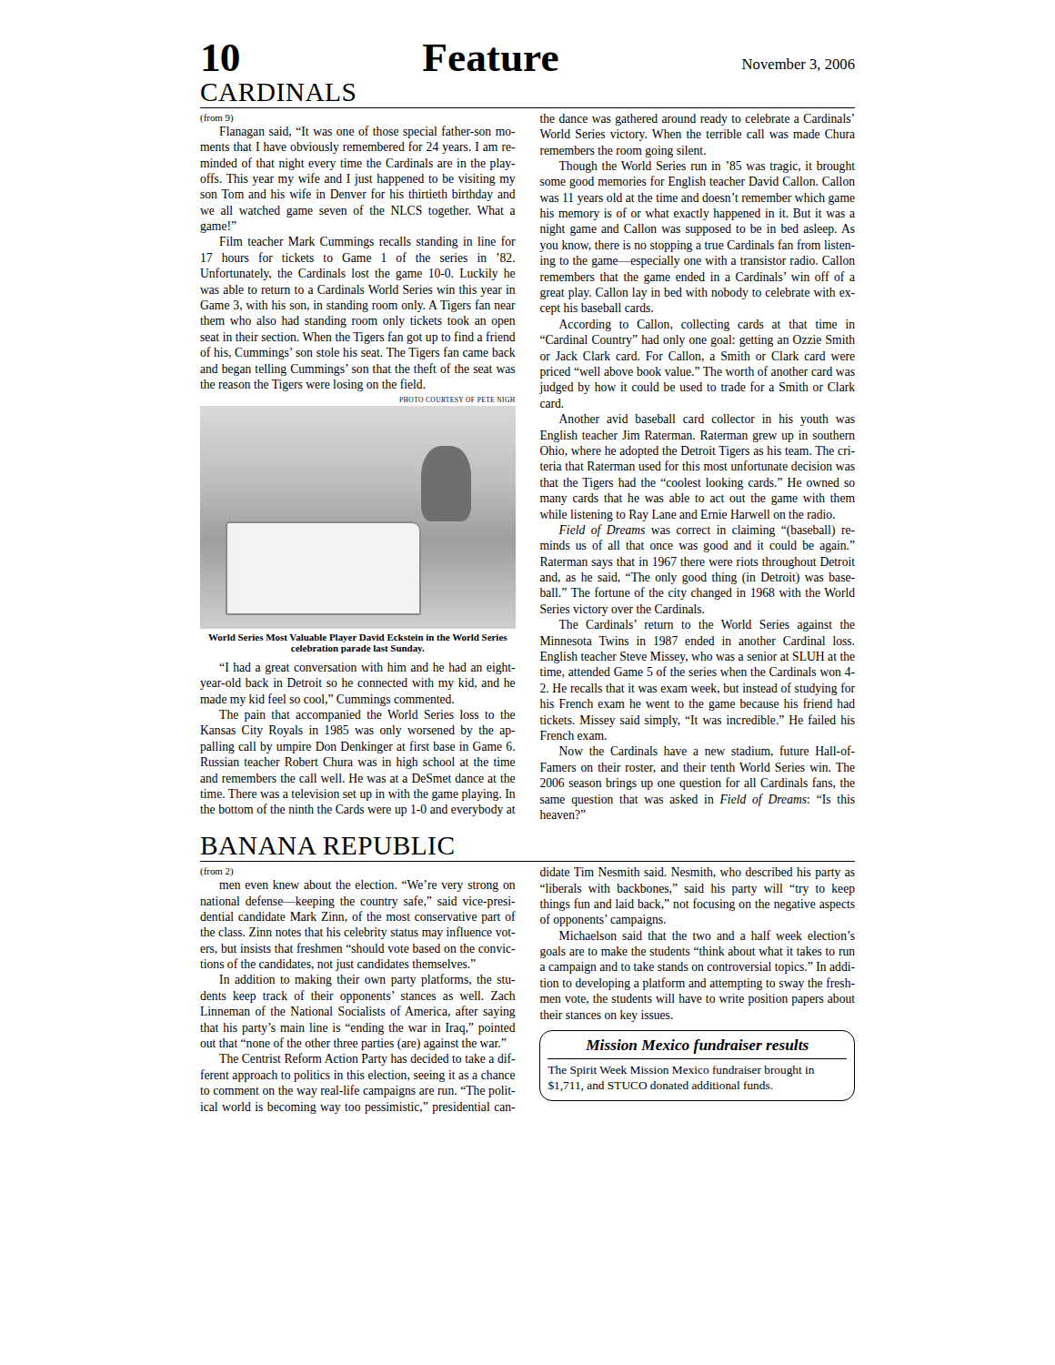10
Feature
November 3, 2006
CARDINALS
(from 9)
Flanagan said, “It was one of those special father-son moments that I have obviously remembered for 24 years. I am reminded of that night every time the Cardinals are in the playoffs. This year my wife and I just happened to be visiting my son Tom and his wife in Denver for his thirtieth birthday and we all watched game seven of the NLCS together. What a game!”
Film teacher Mark Cummings recalls standing in line for 17 hours for tickets to Game 1 of the series in ’82. Unfortunately, the Cardinals lost the game 10-0. Luckily he was able to return to a Cardinals World Series win this year in Game 3, with his son, in standing room only. A Tigers fan near them who also had standing room only tickets took an open seat in their section. When the Tigers fan got up to find a friend of his, Cummings’ son stole his seat. The Tigers fan came back and began telling Cummings’ son that the theft of the seat was the reason the Tigers were losing on the field.
Photo courtesy of Pete Nigh
World Series Most Valuable Player David Eckstein in the World Series celebration parade last Sunday.
“I had a great conversation with him and he had an eight-year-old back in Detroit so he connected with my kid, and he made my kid feel so cool,” Cummings commented.
The pain that accompanied the World Series loss to the Kansas City Royals in 1985 was only worsened by the appalling call by umpire Don Denkinger at first base in Game 6. Russian teacher Robert Chura was in high school at the time and remembers the call well. He was at a DeSmet dance at the time. There was a television set up in with the game playing. In the bottom of the ninth the Cards were up 1-0 and everybody at the dance was gathered around ready to celebrate a Cardinals’ World Series victory. When the terrible call was made Chura remembers the room going silent.
Though the World Series run in ’85 was tragic, it brought some good memories for English teacher David Callon. Callon was 11 years old at the time and doesn’t remember which game his memory is of or what exactly happened in it. But it was a night game and Callon was supposed to be in bed asleep. As you know, there is no stopping a true Cardinals fan from listening to the game—especially one with a transistor radio. Callon remembers that the game ended in a Cardinals’ win off of a great play. Callon lay in bed with nobody to celebrate with except his baseball cards.
According to Callon, collecting cards at that time in “Cardinal Country” had only one goal: getting an Ozzie Smith or Jack Clark card. For Callon, a Smith or Clark card were priced “well above book value.” The worth of another card was judged by how it could be used to trade for a Smith or Clark card.
Another avid baseball card collector in his youth was English teacher Jim Raterman. Raterman grew up in southern Ohio, where he adopted the Detroit Tigers as his team. The criteria that Raterman used for this most unfortunate decision was that the Tigers had the “coolest looking cards.” He owned so many cards that he was able to act out the game with them while listening to Ray Lane and Ernie Harwell on the radio.
Field of Dreams was correct in claiming “(baseball) reminds us of all that once was good and it could be again.” Raterman says that in 1967 there were riots throughout Detroit and, as he said, “The only good thing (in Detroit) was baseball.” The fortune of the city changed in 1968 with the World Series victory over the Cardinals.
The Cardinals’ return to the World Series against the Minnesota Twins in 1987 ended in another Cardinal loss. English teacher Steve Missey, who was a senior at SLUH at the time, attended Game 5 of the series when the Cardinals won 4-2. He recalls that it was exam week, but instead of studying for his French exam he went to the game because his friend had tickets. Missey said simply, “It was incredible.” He failed his French exam.
Now the Cardinals have a new stadium, future Hall-of-Famers on their roster, and their tenth World Series win. The 2006 season brings up one question for all Cardinals fans, the same question that was asked in Field of Dreams: “Is this heaven?”
BANANA REPUBLIC
(from 2)
men even knew about the election. “We’re very strong on national defense—keeping the country safe,” said vice-presidential candidate Mark Zinn, of the most conservative part of the class. Zinn notes that his celebrity status may influence voters, but insists that freshmen “should vote based on the convictions of the candidates, not just candidates themselves.”
In addition to making their own party platforms, the students keep track of their opponents’ stances as well. Zach Linneman of the National Socialists of America, after saying that his party’s main line is “ending the war in Iraq,” pointed out that “none of the other three parties (are) against the war.”
The Centrist Reform Action Party has decided to take a different approach to politics in this election, seeing it as a chance to comment on the way real-life campaigns are run. “The political world is becoming way too pessimistic,” presidential candidate Tim Nesmith said. Nesmith, who described his party as “liberals with backbones,” said his party will “try to keep things fun and laid back,” not focusing on the negative aspects of opponents’ campaigns.
Michaelson said that the two and a half week election’s goals are to make the students “think about what it takes to run a campaign and to take stands on controversial topics.” In addition to developing a platform and attempting to sway the freshmen vote, the students will have to write position papers about their stances on key issues.
Mission Mexico fundraiser results
The Spirit Week Mission Mexico fundraiser brought in $1,711, and STUCO donated additional funds.